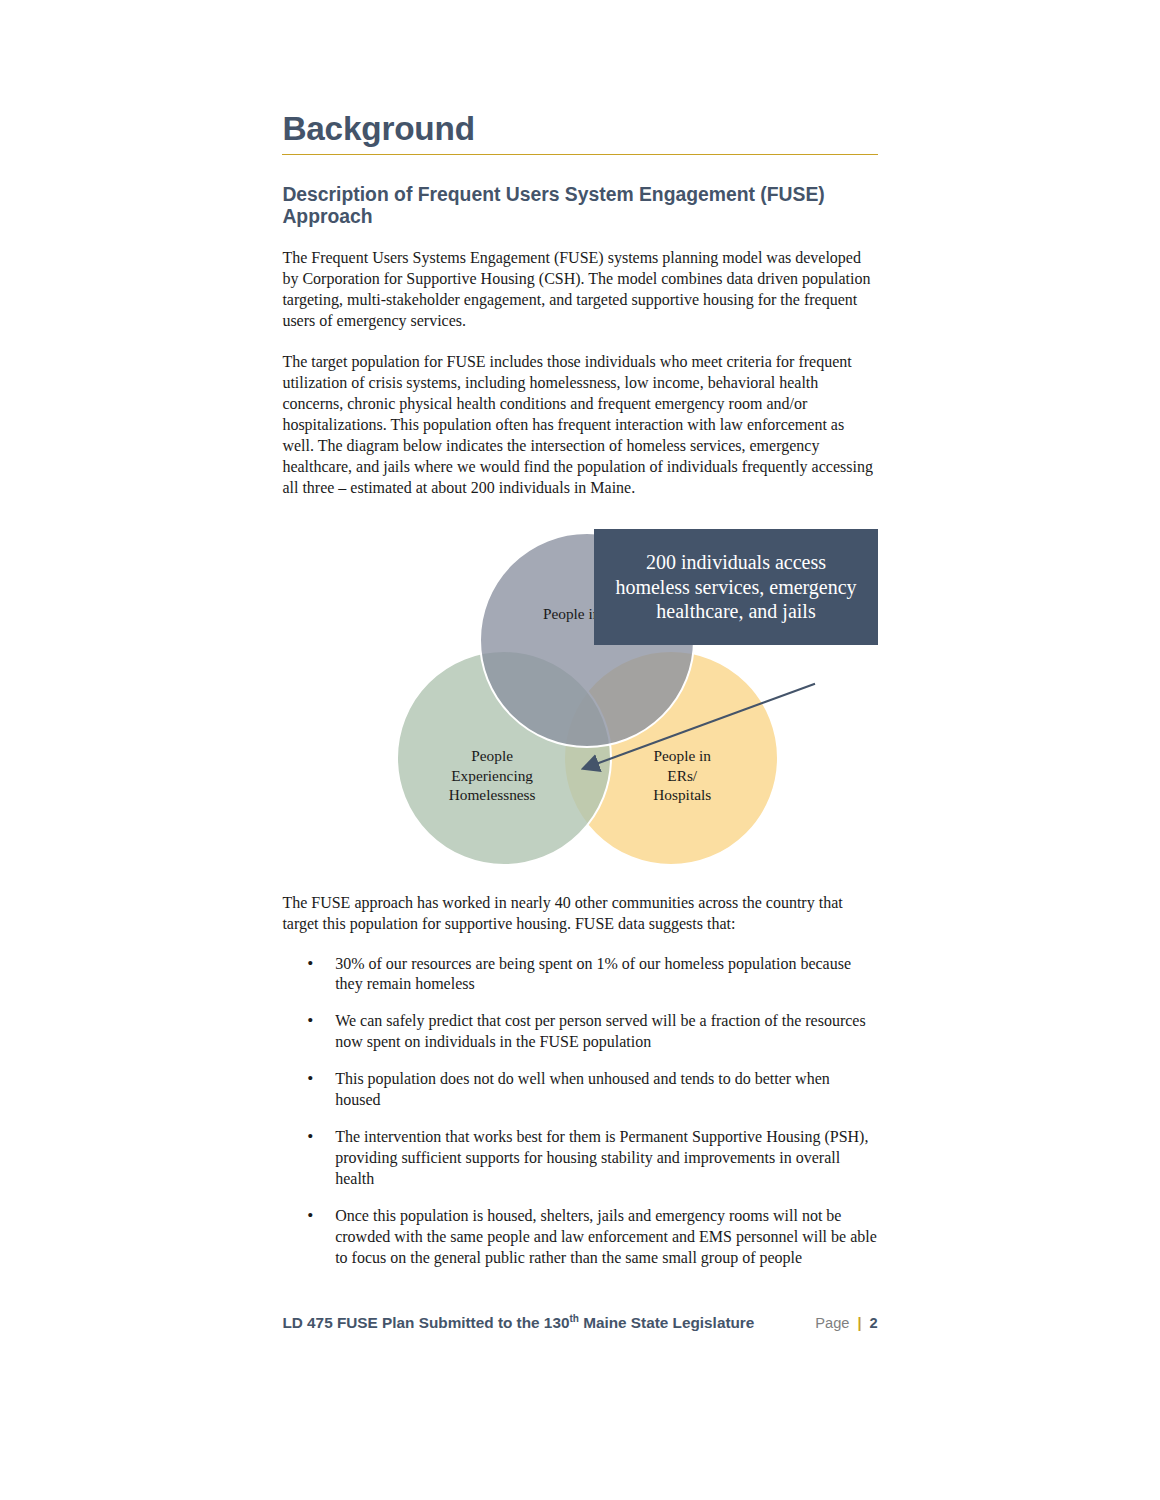Background
Description of Frequent Users System Engagement (FUSE) Approach
The Frequent Users Systems Engagement (FUSE) systems planning model was developed by Corporation for Supportive Housing (CSH). The model combines data driven population targeting, multi-stakeholder engagement, and targeted supportive housing for the frequent users of emergency services.
The target population for FUSE includes those individuals who meet criteria for frequent utilization of crisis systems, including homelessness, low income, behavioral health concerns, chronic physical health conditions and frequent emergency room and/or hospitalizations. This population often has frequent interaction with law enforcement as well. The diagram below indicates the intersection of homeless services, emergency healthcare, and jails where we would find the population of individuals frequently accessing all three – estimated at about 200 individuals in Maine.
People in Jails
People
Experiencing
Homelessness
People in
ERs/
Hospitals
200 individuals access homeless services, emergency healthcare, and jails
The FUSE approach has worked in nearly 40 other communities across the country that target this population for supportive housing. FUSE data suggests that:
30% of our resources are being spent on 1% of our homeless population because they remain homeless
We can safely predict that cost per person served will be a fraction of the resources now spent on individuals in the FUSE population
This population does not do well when unhoused and tends to do better when housed
The intervention that works best for them is Permanent Supportive Housing (PSH), providing sufficient supports for housing stability and improvements in overall health
Once this population is housed, shelters, jails and emergency rooms will not be crowded with the same people and law enforcement and EMS personnel will be able to focus on the general public rather than the same small group of people
LD 475 FUSE Plan Submitted to the 130th Maine State Legislature
Page | 2